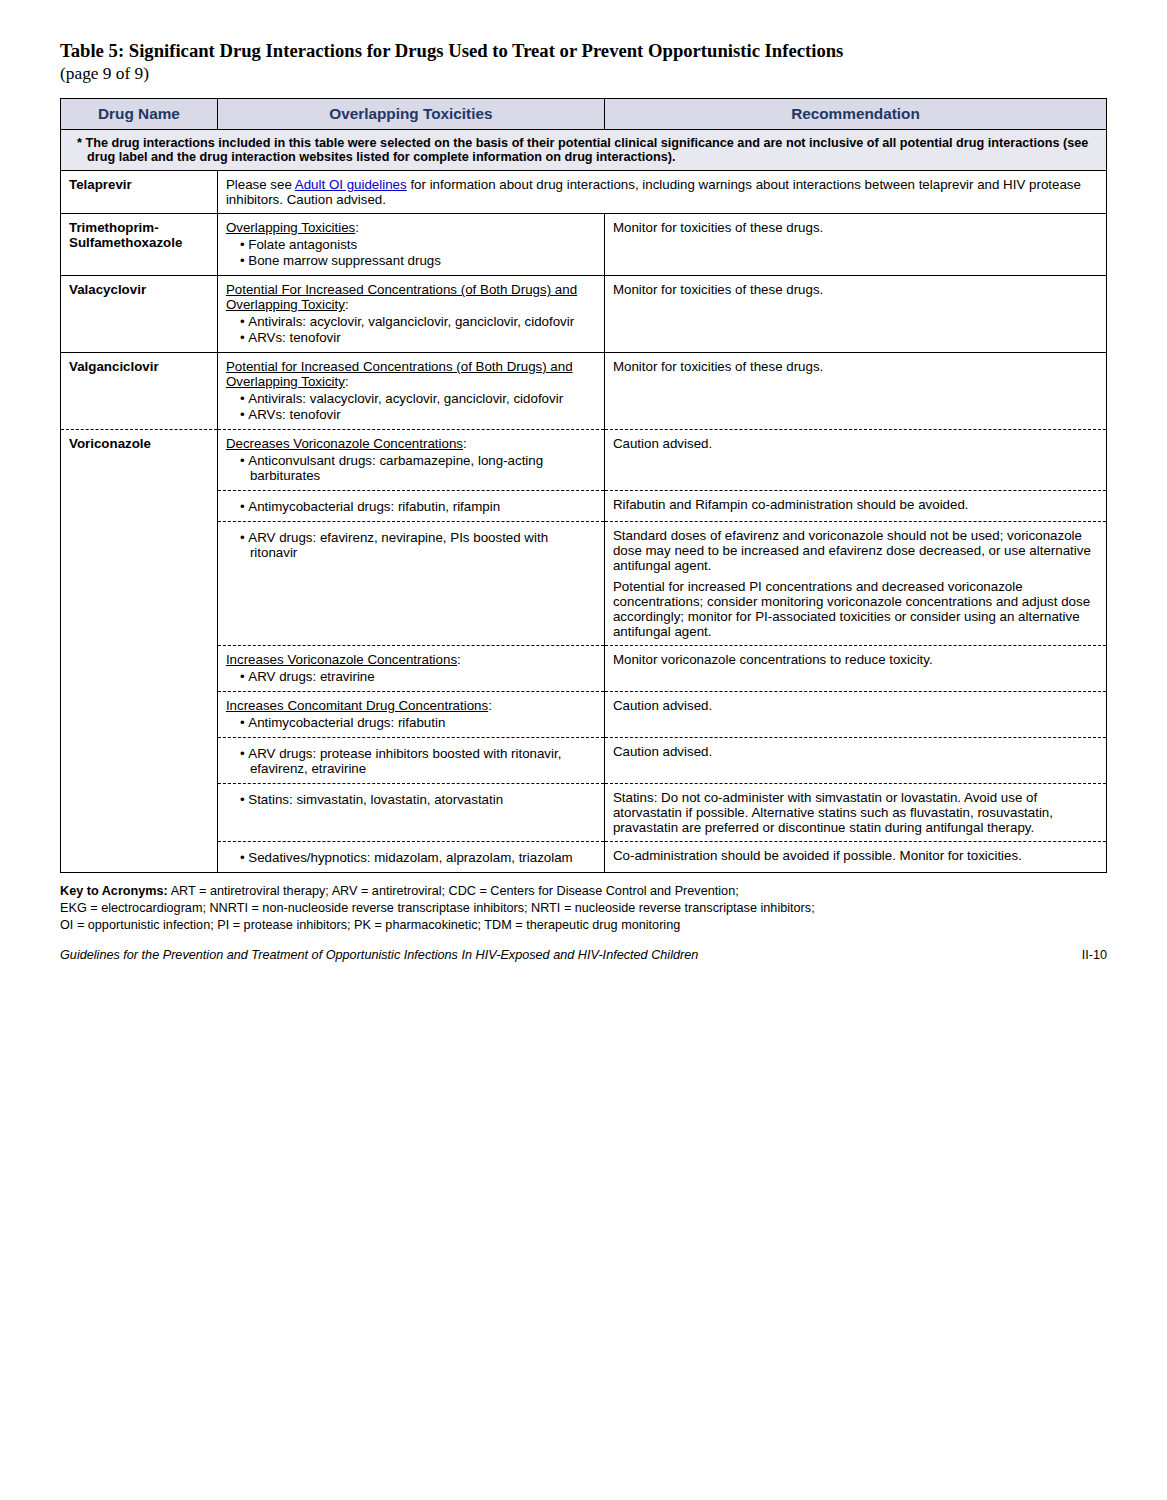Table 5: Significant Drug Interactions for Drugs Used to Treat or Prevent Opportunistic Infections
(page 9 of 9)
| Drug Name | Overlapping Toxicities | Recommendation |
| --- | --- | --- |
| * The drug interactions included in this table were selected on the basis of their potential clinical significance and are not inclusive of all potential drug interactions (see drug label and the drug interaction websites listed for complete information on drug interactions). |
| Telaprevir | Please see Adult OI guidelines for information about drug interactions, including warnings about interactions between telaprevir and HIV protease inhibitors. Caution advised. |
| Trimethoprim- Sulfamethoxazole | Overlapping Toxicities : Folate antagonists Bone marrow suppressant drugs | Monitor for toxicities of these drugs. |
| Valacyclovir | Potential For Increased Concentrations (of Both Drugs) and Overlapping Toxicity : Antivirals: acyclovir, valganciclovir, ganciclovir, cidofovir ARVs: tenofovir | Monitor for toxicities of these drugs. |
| Valganciclovir | Potential for Increased Concentrations (of Both Drugs) and Overlapping Toxicity : Antivirals: valacyclovir, acyclovir, ganciclovir, cidofovir ARVs: tenofovir | Monitor for toxicities of these drugs. |
| Voriconazole | Decreases Voriconazole Concentrations : Anticonvulsant drugs: carbamazepine, long-acting barbiturates | Caution advised. |
| Antimycobacterial drugs: rifabutin, rifampin | Rifabutin and Rifampin co-administration should be avoided. |
| ARV drugs: efavirenz, nevirapine, PIs boosted with ritonavir | Standard doses of efavirenz and voriconazole should not be used; voriconazole dose may need to be increased and efavirenz dose decreased, or use alternative antifungal agent. Potential for increased PI concentrations and decreased voriconazole concentrations; consider monitoring voriconazole concentrations and adjust dose accordingly; monitor for PI-associated toxicities or consider using an alternative antifungal agent. |
| Increases Voriconazole Concentrations : ARV drugs: etravirine | Monitor voriconazole concentrations to reduce toxicity. |
| Increases Concomitant Drug Concentrations : Antimycobacterial drugs: rifabutin | Caution advised. |
| ARV drugs: protease inhibitors boosted with ritonavir, efavirenz, etravirine | Caution advised. |
| Statins: simvastatin, lovastatin, atorvastatin | Statins: Do not co-administer with simvastatin or lovastatin. Avoid use of atorvastatin if possible. Alternative statins such as fluvastatin, rosuvastatin, pravastatin are preferred or discontinue statin during antifungal therapy. |
| Sedatives/hypnotics: midazolam, alprazolam, triazolam | Co-administration should be avoided if possible. Monitor for toxicities. |
Key to Acronyms: ART = antiretroviral therapy; ARV = antiretroviral; CDC = Centers for Disease Control and Prevention;
EKG = electrocardiogram; NNRTI = non-nucleoside reverse transcriptase inhibitors; NRTI = nucleoside reverse transcriptase inhibitors;
OI = opportunistic infection; PI = protease inhibitors; PK = pharmacokinetic; TDM = therapeutic drug monitoring
Guidelines for the Prevention and Treatment of Opportunistic Infections In HIV-Exposed and HIV-Infected Children II-10